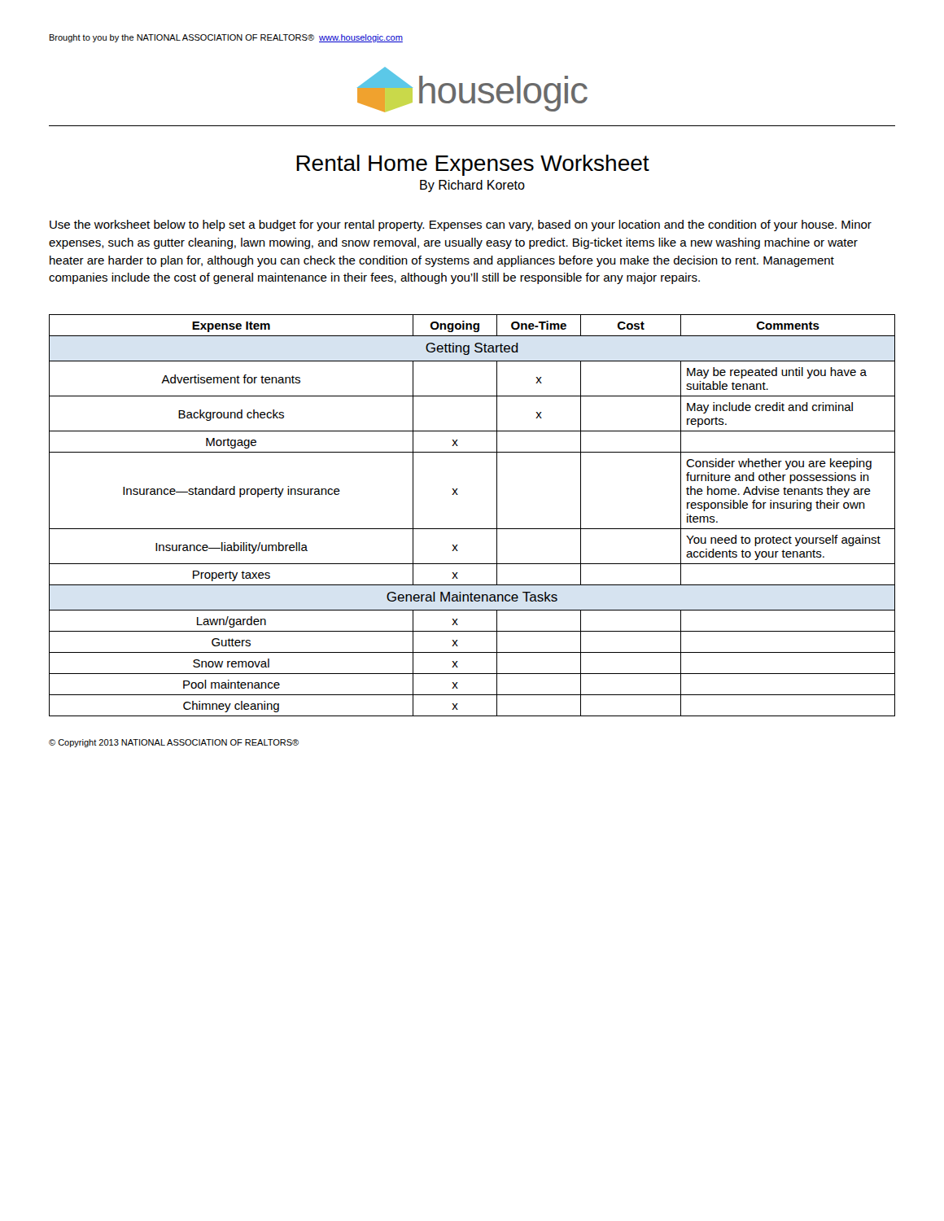Brought to you by the NATIONAL ASSOCIATION OF REALTORS® www.houselogic.com
houselogic
Rental Home Expenses Worksheet
By Richard Koreto
Use the worksheet below to help set a budget for your rental property. Expenses can vary, based on your location and the condition of your house. Minor expenses, such as gutter cleaning, lawn mowing, and snow removal, are usually easy to predict. Big-ticket items like a new washing machine or water heater are harder to plan for, although you can check the condition of systems and appliances before you make the decision to rent. Management companies include the cost of general maintenance in their fees, although you’ll still be responsible for any major repairs.
| Expense Item | Ongoing | One-Time | Cost | Comments |
| --- | --- | --- | --- | --- |
| Getting Started |
| Advertisement for tenants | | x | | May be repeated until you have a suitable tenant. |
| Background checks | | x | | May include credit and criminal reports. |
| Mortgage | x | | | |
| Insurance—standard property insurance | x | | | Consider whether you are keeping furniture and other possessions in the home. Advise tenants they are responsible for insuring their own items. |
| Insurance—liability/umbrella | x | | | You need to protect yourself against accidents to your tenants. |
| Property taxes | x | | | |
| General Maintenance Tasks |
| Lawn/garden | x | | | |
| Gutters | x | | | |
| Snow removal | x | | | |
| Pool maintenance | x | | | |
| Chimney cleaning | x | | | |
© Copyright 2013 NATIONAL ASSOCIATION OF REALTORS®